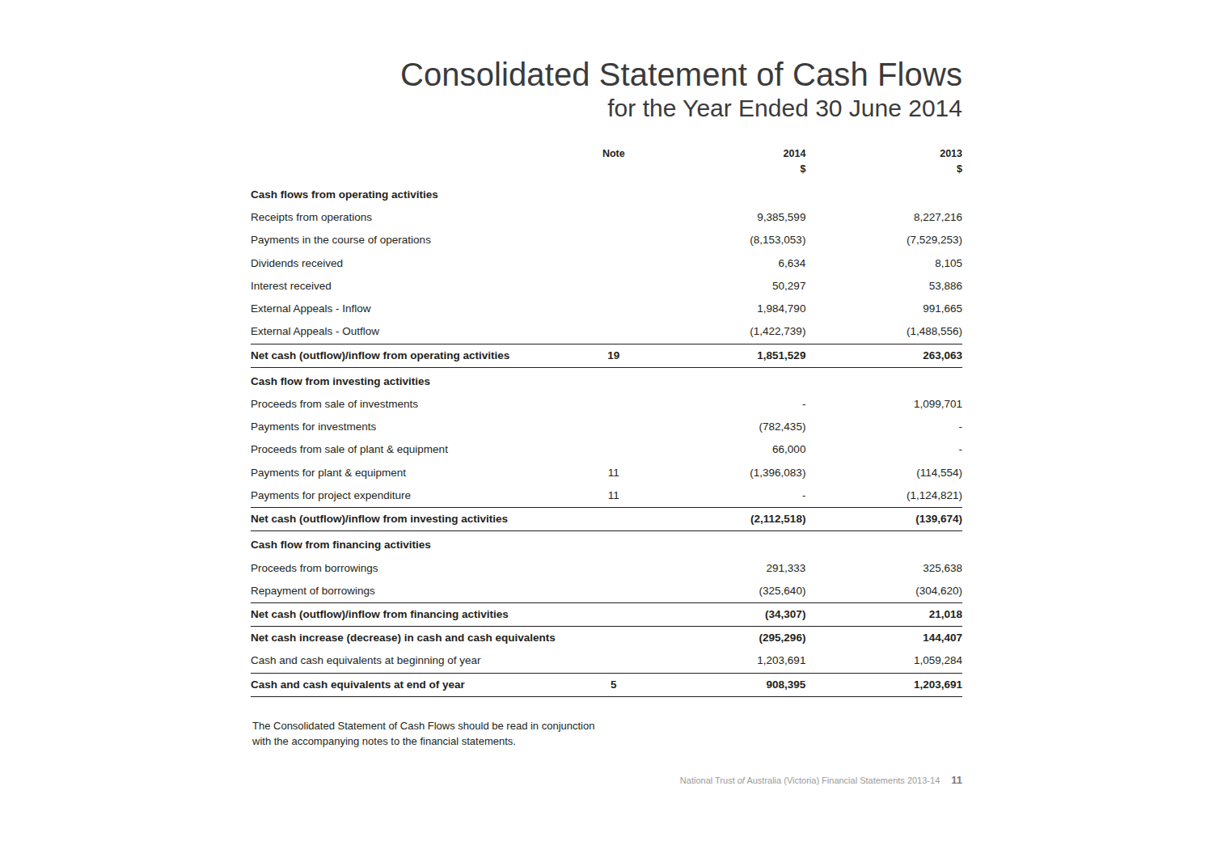Consolidated Statement of Cash Flows
for the Year Ended 30 June 2014
| | Note | 2014 | 2013 |
| --- | --- | --- | --- |
| | | $ | $ |
| Cash flows from operating activities | | | |
| Receipts from operations | | 9,385,599 | 8,227,216 |
| Payments in the course of operations | | (8,153,053) | (7,529,253) |
| Dividends received | | 6,634 | 8,105 |
| Interest received | | 50,297 | 53,886 |
| External Appeals - Inflow | | 1,984,790 | 991,665 |
| External Appeals - Outflow | | (1,422,739) | (1,488,556) |
| Net cash (outflow)/inflow from operating activities | 19 | 1,851,529 | 263,063 |
| Cash flow from investing activities | | | |
| Proceeds from sale of investments | | - | 1,099,701 |
| Payments for investments | | (782,435) | - |
| Proceeds from sale of plant & equipment | | 66,000 | - |
| Payments for plant & equipment | 11 | (1,396,083) | (114,554) |
| Payments for project expenditure | 11 | - | (1,124,821) |
| Net cash (outflow)/inflow from investing activities | | (2,112,518) | (139,674) |
| Cash flow from financing activities | | | |
| Proceeds from borrowings | | 291,333 | 325,638 |
| Repayment of borrowings | | (325,640) | (304,620) |
| Net cash (outflow)/inflow from financing activities | | (34,307) | 21,018 |
| Net cash increase (decrease) in cash and cash equivalents | | (295,296) | 144,407 |
| Cash and cash equivalents at beginning of year | | 1,203,691 | 1,059,284 |
| Cash and cash equivalents at end of year | 5 | 908,395 | 1,203,691 |
The Consolidated Statement of Cash Flows should be read in conjunction
with the accompanying notes to the financial statements.
National Trust of Australia (Victoria) Financial Statements 2013-1411